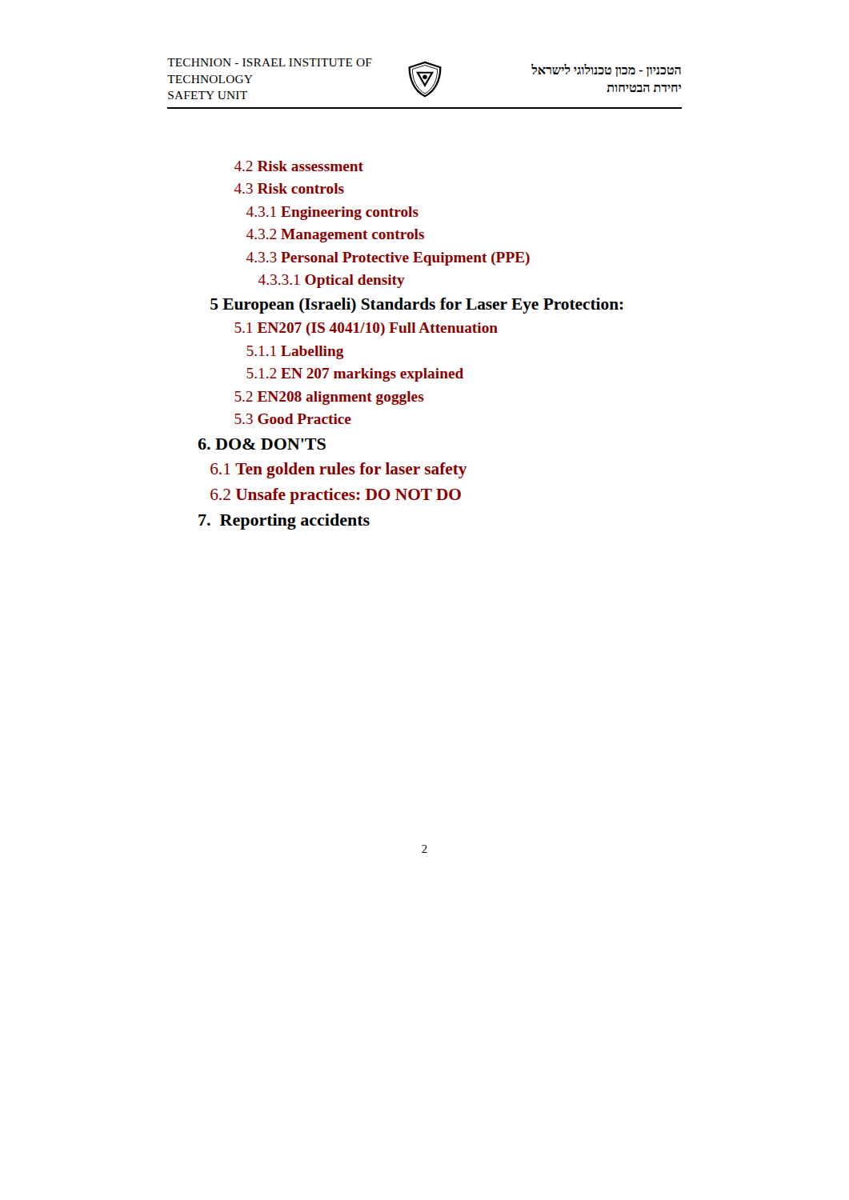TECHNION - ISRAEL INSTITUTE OF TECHNOLOGY
SAFETY UNIT
הטכניון - מכון טכנולוגי לישראל
יחידת הבטיחות
4.2 Risk assessment
4.3 Risk controls
4.3.1 Engineering controls
4.3.2 Management controls
4.3.3 Personal Protective Equipment (PPE)
4.3.3.1 Optical density
5 European (Israeli) Standards for Laser Eye Protection:
5.1 EN207 (IS 4041/10) Full Attenuation
5.1.1 Labelling
5.1.2 EN 207 markings explained
5.2 EN208 alignment goggles
5.3 Good Practice
6. DO& DON'TS
6.1 Ten golden rules for laser safety
6.2 Unsafe practices: DO NOT DO
7. Reporting accidents
2